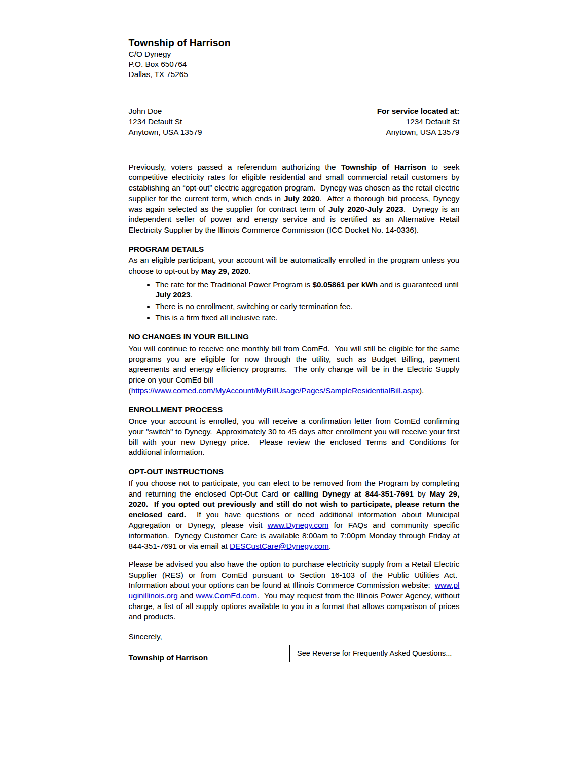Township of Harrison
C/O Dynegy
P.O. Box 650764
Dallas, TX 75265
| John Doe 1234 Default St Anytown, USA 13579 | For service located at: 1234 Default St Anytown, USA 13579 |
Previously, voters passed a referendum authorizing the Township of Harrison to seek competitive electricity rates for eligible residential and small commercial retail customers by establishing an “opt-out” electric aggregation program. Dynegy was chosen as the retail electric supplier for the current term, which ends in July 2020. After a thorough bid process, Dynegy was again selected as the supplier for contract term of July 2020-July 2023. Dynegy is an independent seller of power and energy service and is certified as an Alternative Retail Electricity Supplier by the Illinois Commerce Commission (ICC Docket No. 14-0336).
PROGRAM DETAILS
As an eligible participant, your account will be automatically enrolled in the program unless you choose to opt-out by May 29, 2020.
The rate for the Traditional Power Program is $0.05861 per kWh and is guaranteed until July 2023.
There is no enrollment, switching or early termination fee.
This is a firm fixed all inclusive rate.
NO CHANGES IN YOUR BILLING
You will continue to receive one monthly bill from ComEd. You will still be eligible for the same programs you are eligible for now through the utility, such as Budget Billing, payment agreements and energy efficiency programs. The only change will be in the Electric Supply price on your ComEd bill
(https://www.comed.com/MyAccount/MyBillUsage/Pages/SampleResidentialBill.aspx).
ENROLLMENT PROCESS
Once your account is enrolled, you will receive a confirmation letter from ComEd confirming your "switch" to Dynegy. Approximately 30 to 45 days after enrollment you will receive your first bill with your new Dynegy price. Please review the enclosed Terms and Conditions for additional information.
OPT-OUT INSTRUCTIONS
If you choose not to participate, you can elect to be removed from the Program by completing and returning the enclosed Opt-Out Card or calling Dynegy at 844-351-7691 by May 29, 2020. If you opted out previously and still do not wish to participate, please return the enclosed card. If you have questions or need additional information about Municipal Aggregation or Dynegy, please visit www.Dynegy.com for FAQs and community specific information. Dynegy Customer Care is available 8:00am to 7:00pm Monday through Friday at 844-351-7691 or via email at DESCustCare@Dynegy.com.
Please be advised you also have the option to purchase electricity supply from a Retail Electric Supplier (RES) or from ComEd pursuant to Section 16-103 of the Public Utilities Act. Information about your options can be found at Illinois Commerce Commission website: www.pluginillinois.org and www.ComEd.com. You may request from the Illinois Power Agency, without charge, a list of all supply options available to you in a format that allows comparison of prices and products.
Sincerely,
Township of Harrison
See Reverse for Frequently Asked Questions...